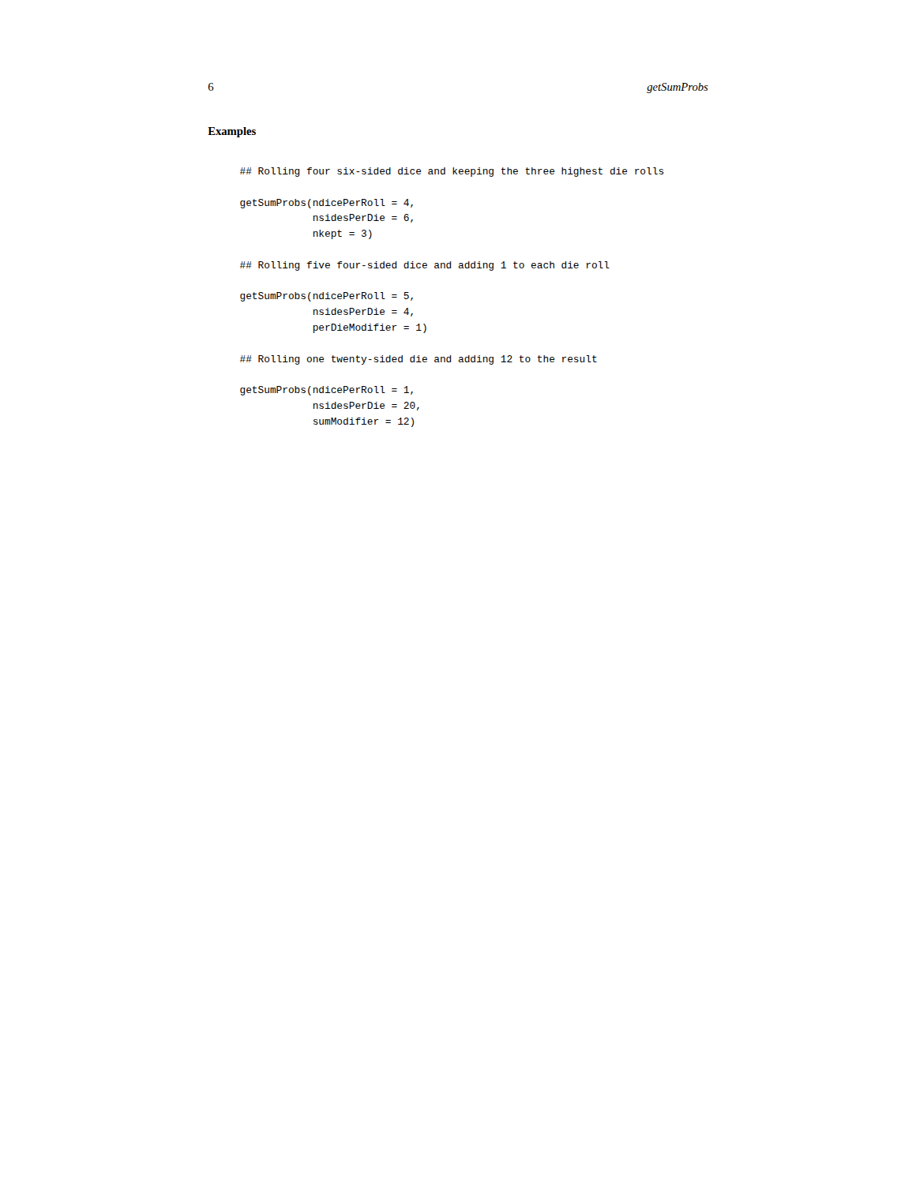6 getSumProbs
Examples
## Rolling four six-sided dice and keeping the three highest die rolls

getSumProbs(ndicePerRoll = 4,
            nsidesPerDie = 6,
            nkept = 3)

## Rolling five four-sided dice and adding 1 to each die roll

getSumProbs(ndicePerRoll = 5,
            nsidesPerDie = 4,
            perDieModifier = 1)

## Rolling one twenty-sided die and adding 12 to the result

getSumProbs(ndicePerRoll = 1,
            nsidesPerDie = 20,
            sumModifier = 12)